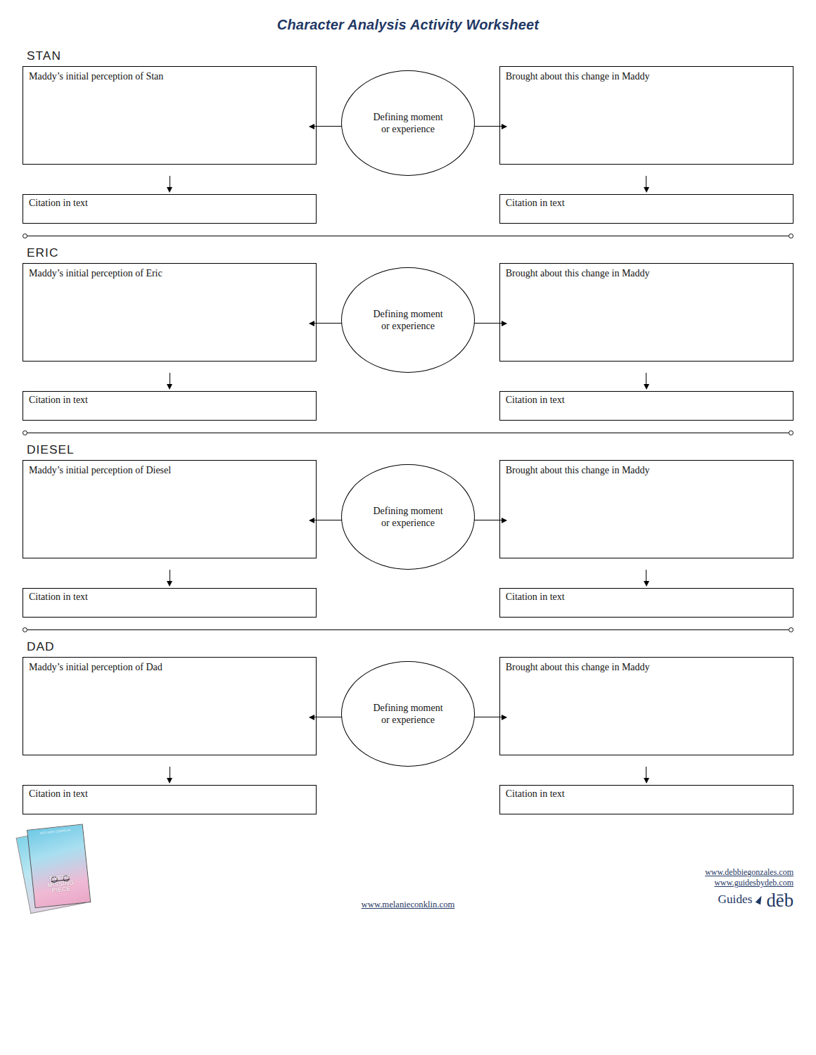Character Analysis Activity Worksheet
STAN
Maddy’s initial perception of Stan
Defining moment
or experience
Brought about this change in Maddy
Citation in text
Citation in text
ERIC
Maddy’s initial perception of Eric
Defining moment
or experience
Brought about this change in Maddy
Citation in text
Citation in text
DIESEL
Maddy’s initial perception of Diesel
Defining moment
or experience
Brought about this change in Maddy
Citation in text
Citation in text
DAD
Maddy’s initial perception of Dad
Defining moment
or experience
Brought about this change in Maddy
Citation in text
Citation in text
MELANIE CONKLIN
EVERY
MISSING
PIECE
www.melanieconklin.com
www.debbiegonzales.com
www.guidesbydeb.com
Guides dēb